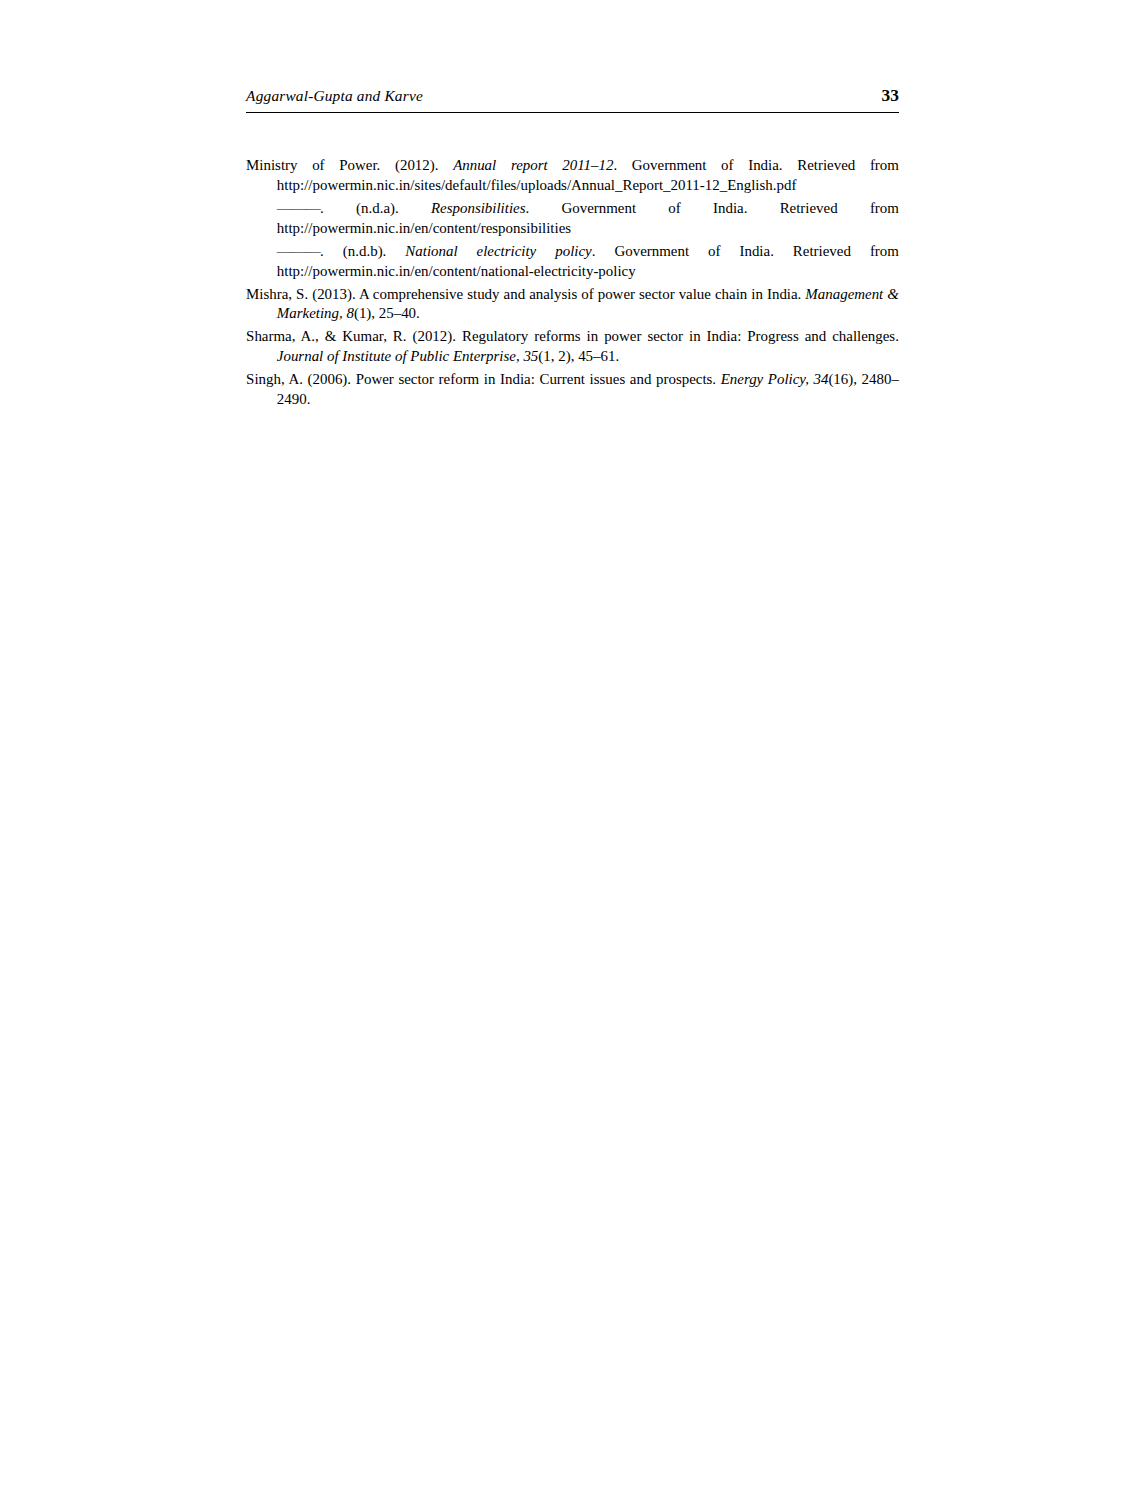Aggarwal-Gupta and Karve 33
Ministry of Power. (2012). Annual report 2011–12. Government of India. Retrieved from http://powermin.nic.in/sites/default/files/uploads/Annual_Report_2011-12_English.pdf
———. (n.d.a). Responsibilities. Government of India. Retrieved from http://powermin.nic.in/en/content/responsibilities
———. (n.d.b). National electricity policy. Government of India. Retrieved from http://powermin.nic.in/en/content/national-electricity-policy
Mishra, S. (2013). A comprehensive study and analysis of power sector value chain in India. Management & Marketing, 8(1), 25–40.
Sharma, A., & Kumar, R. (2012). Regulatory reforms in power sector in India: Progress and challenges. Journal of Institute of Public Enterprise, 35(1, 2), 45–61.
Singh, A. (2006). Power sector reform in India: Current issues and prospects. Energy Policy, 34(16), 2480–2490.